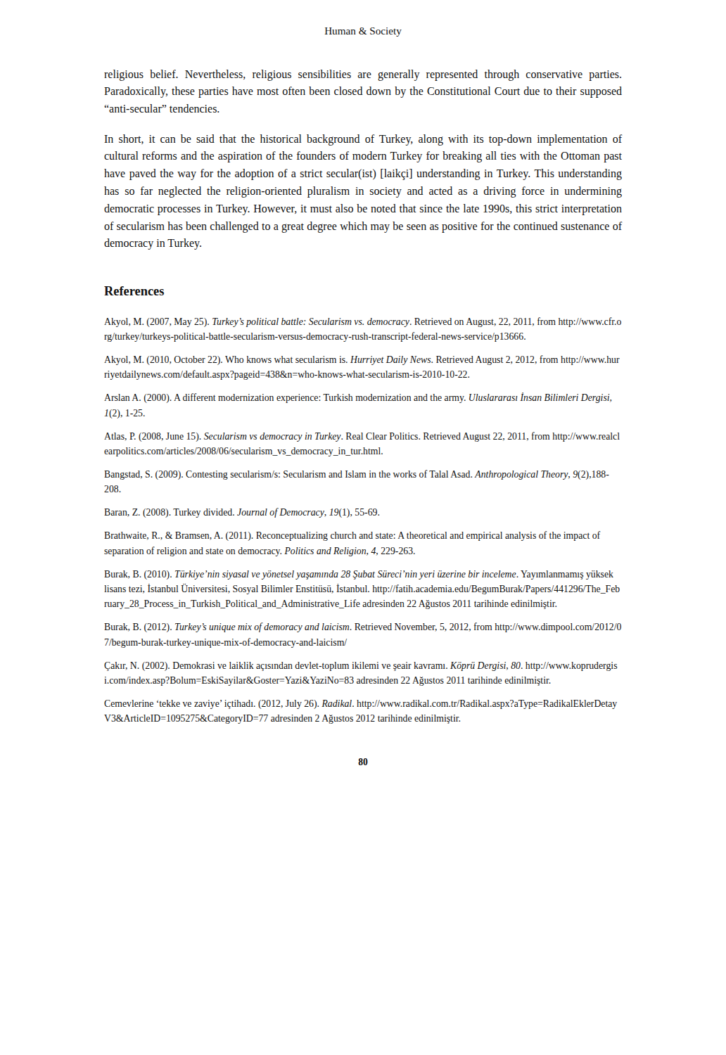Human & Society
religious belief. Nevertheless, religious sensibilities are generally represented through conservative parties. Paradoxically, these parties have most often been closed down by the Constitutional Court due to their supposed “anti-secular” tendencies.
In short, it can be said that the historical background of Turkey, along with its top-down implementation of cultural reforms and the aspiration of the founders of modern Turkey for breaking all ties with the Ottoman past have paved the way for the adoption of a strict secular(ist) [laikçi] understanding in Turkey. This understanding has so far neglected the religion-oriented pluralism in society and acted as a driving force in undermining democratic processes in Turkey. However, it must also be noted that since the late 1990s, this strict interpretation of secularism has been challenged to a great degree which may be seen as positive for the continued sustenance of democracy in Turkey.
References
Akyol, M. (2007, May 25). Turkey’s political battle: Secularism vs. democracy. Retrieved on August, 22, 2011, from http://www.cfr.org/turkey/turkeys-political-battle-secularism-versus-democracy-rush-transcript-federal-news-service/p13666.
Akyol, M. (2010, October 22). Who knows what secularism is. Hurriyet Daily News. Retrieved August 2, 2012, from http://www.hurriyetdailynews.com/default.aspx?pageid=438&n=who-knows-what-secularism-is-2010-10-22.
Arslan A. (2000). A different modernization experience: Turkish modernization and the army. Uluslararası İnsan Bilimleri Dergisi, 1(2), 1-25.
Atlas, P. (2008, June 15). Secularism vs democracy in Turkey. Real Clear Politics. Retrieved August 22, 2011, from http://www.realclearpolitics.com/articles/2008/06/secularism_vs_democracy_in_tur.html.
Bangstad, S. (2009). Contesting secularism/s: Secularism and Islam in the works of Talal Asad. Anthropological Theory, 9(2),188-208.
Baran, Z. (2008). Turkey divided. Journal of Democracy, 19(1), 55-69.
Brathwaite, R., & Bramsen, A. (2011). Reconceptualizing church and state: A theoretical and empirical analysis of the impact of separation of religion and state on democracy. Politics and Religion, 4, 229-263.
Burak, B. (2010). Türkiye’nin siyasal ve yönetsel yaşamında 28 Şubat Süreci’nin yeri üzerine bir inceleme. Yayımlanmamış yüksek lisans tezi, İstanbul Üniversitesi, Sosyal Bilimler Enstitüsü, İstanbul. http://fatih.academia.edu/BegumBurak/Papers/441296/The_February_28_Process_in_Turkish_Political_and_Administrative_Life adresinden 22 Ağustos 2011 tarihinde edinilmiştir.
Burak, B. (2012). Turkey’s unique mix of demoracy and laicism. Retrieved November, 5, 2012, from http://www.dimpool.com/2012/07/begum-burak-turkey-unique-mix-of-democracy-and-laicism/
Çakır, N. (2002). Demokrasi ve laiklik açısından devlet-toplum ikilemi ve şeair kavramı. Köprü Dergisi, 80. http://www.koprudergisi.com/index.asp?Bolum=EskiSayilar&Goster=Yazi&YaziNo=83 adresinden 22 Ağustos 2011 tarihinde edinilmiştir.
Cemevlerine ‘tekke ve zaviye’ içtihadı. (2012, July 26). Radikal. http://www.radikal.com.tr/Radikal.aspx?aType=RadikalEklerDetayV3&ArticleID=1095275&CategoryID=77 adresinden 2 Ağustos 2012 tarihinde edinilmiştir.
80